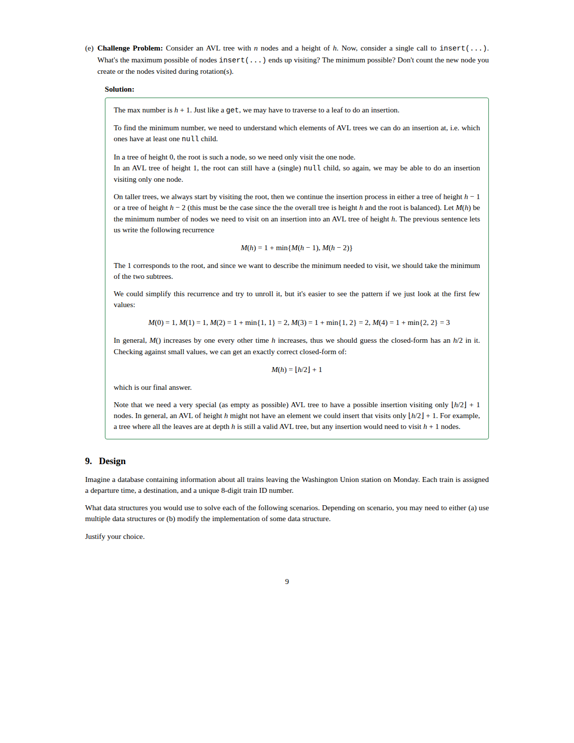(e)
Challenge Problem: Consider an AVL tree with n nodes and a height of h. Now, consider a single call to insert(...). What's the maximum possible of nodes insert(...) ends up visiting? The minimum possible? Don't count the new node you create or the nodes visited during rotation(s).
Solution:
The max number is h + 1. Just like a get, we may have to traverse to a leaf to do an insertion.
To find the minimum number, we need to understand which elements of AVL trees we can do an insertion at, i.e. which ones have at least one null child.
In a tree of height 0, the root is such a node, so we need only visit the one node.
In an AVL tree of height 1, the root can still have a (single) null child, so again, we may be able to do an insertion visiting only one node.
On taller trees, we always start by visiting the root, then we continue the insertion process in either a tree of height h − 1 or a tree of height h − 2 (this must be the case since the the overall tree is height h and the root is balanced). Let M(h) be the minimum number of nodes we need to visit on an insertion into an AVL tree of height h. The previous sentence lets us write the following recurrence
M(h) = 1 + min{M(h − 1), M(h − 2)}
The 1 corresponds to the root, and since we want to describe the minimum needed to visit, we should take the minimum of the two subtrees.
We could simplify this recurrence and try to unroll it, but it's easier to see the pattern if we just look at the first few values:
M(0) = 1, M(1) = 1, M(2) = 1 + min{1, 1} = 2, M(3) = 1 + min{1, 2} = 2, M(4) = 1 + min{2, 2} = 3
In general, M() increases by one every other time h increases, thus we should guess the closed-form has an h/2 in it. Checking against small values, we can get an exactly correct closed-form of:
M(h) = ⌊h/2⌋ + 1
which is our final answer.
Note that we need a very special (as empty as possible) AVL tree to have a possible insertion visiting only ⌊h/2⌋ + 1 nodes. In general, an AVL of height h might not have an element we could insert that visits only ⌊h/2⌋ + 1. For example, a tree where all the leaves are at depth h is still a valid AVL tree, but any insertion would need to visit h + 1 nodes.
9. Design
Imagine a database containing information about all trains leaving the Washington Union station on Monday. Each train is assigned a departure time, a destination, and a unique 8-digit train ID number.
What data structures you would use to solve each of the following scenarios. Depending on scenario, you may need to either (a) use multiple data structures or (b) modify the implementation of some data structure.
Justify your choice.
9